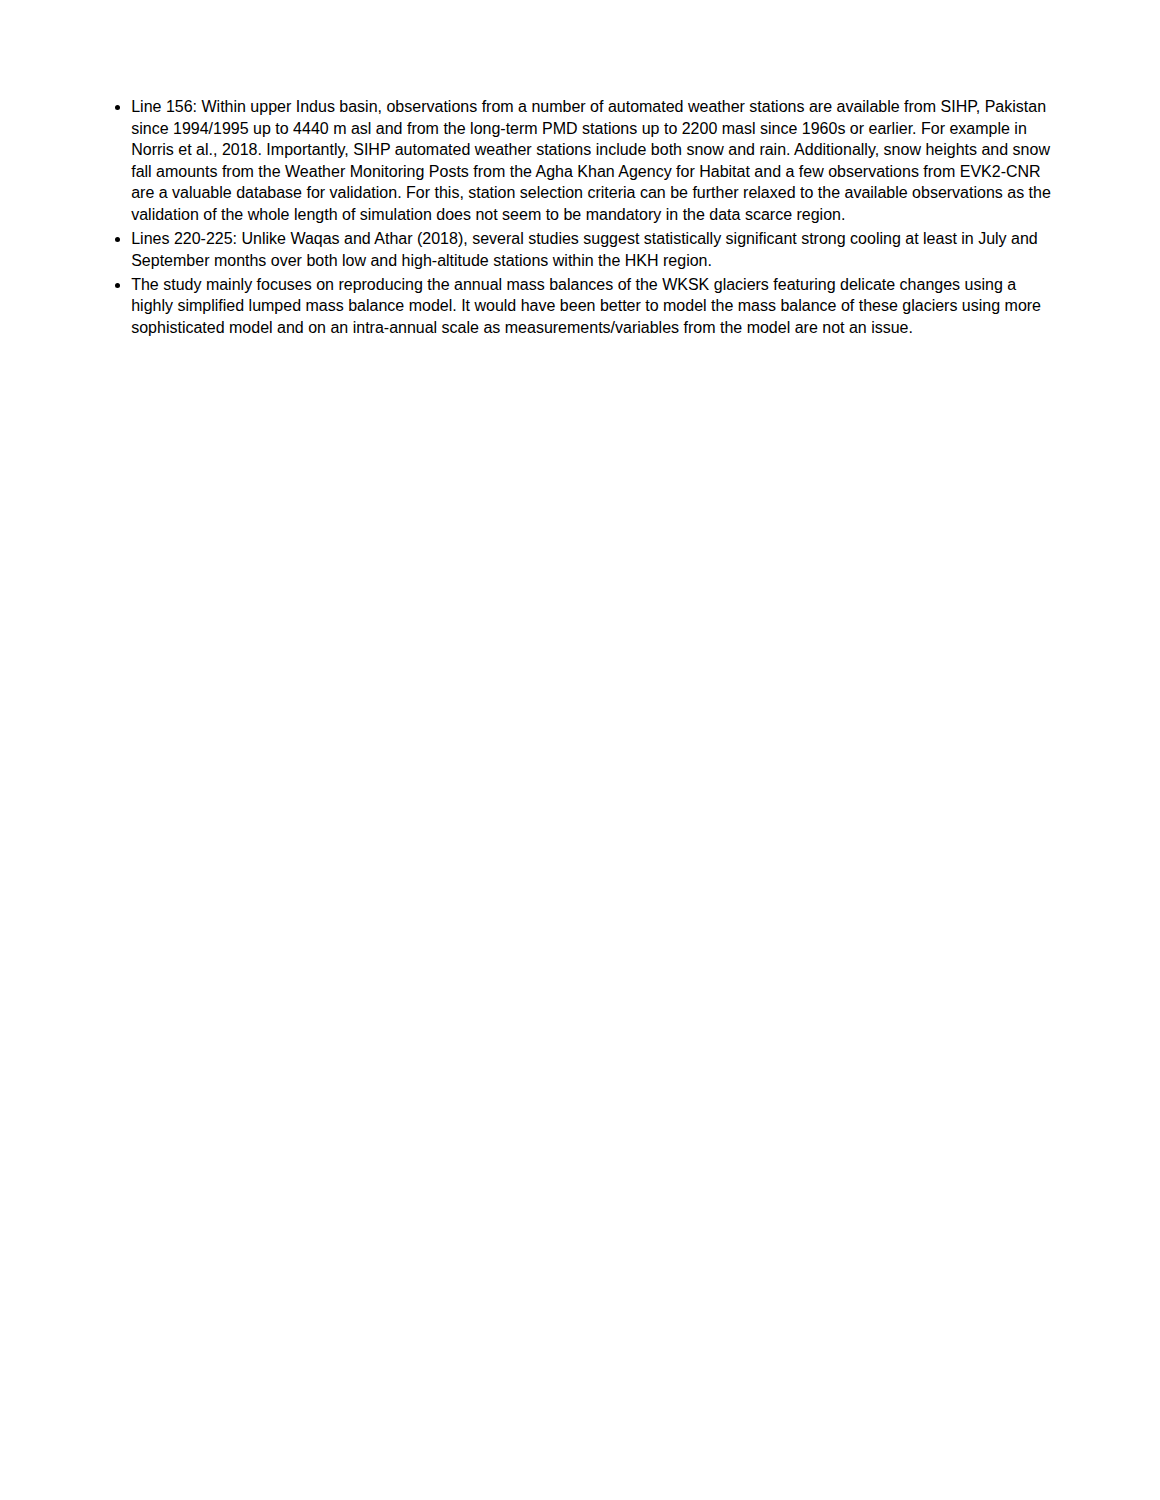Line 156: Within upper Indus basin, observations from a number of automated weather stations are available from SIHP, Pakistan since 1994/1995 up to 4440 m asl and from the long-term PMD stations up to 2200 masl since 1960s or earlier. For example in Norris et al., 2018. Importantly, SIHP automated weather stations include both snow and rain. Additionally, snow heights and snow fall amounts from the Weather Monitoring Posts from the Agha Khan Agency for Habitat and a few observations from EVK2-CNR are a valuable database for validation. For this, station selection criteria can be further relaxed to the available observations as the validation of the whole length of simulation does not seem to be mandatory in the data scarce region.
Lines 220-225: Unlike Waqas and Athar (2018), several studies suggest statistically significant strong cooling at least in July and September months over both low and high-altitude stations within the HKH region.
The study mainly focuses on reproducing the annual mass balances of the WKSK glaciers featuring delicate changes using a highly simplified lumped mass balance model. It would have been better to model the mass balance of these glaciers using more sophisticated model and on an intra-annual scale as measurements/variables from the model are not an issue.